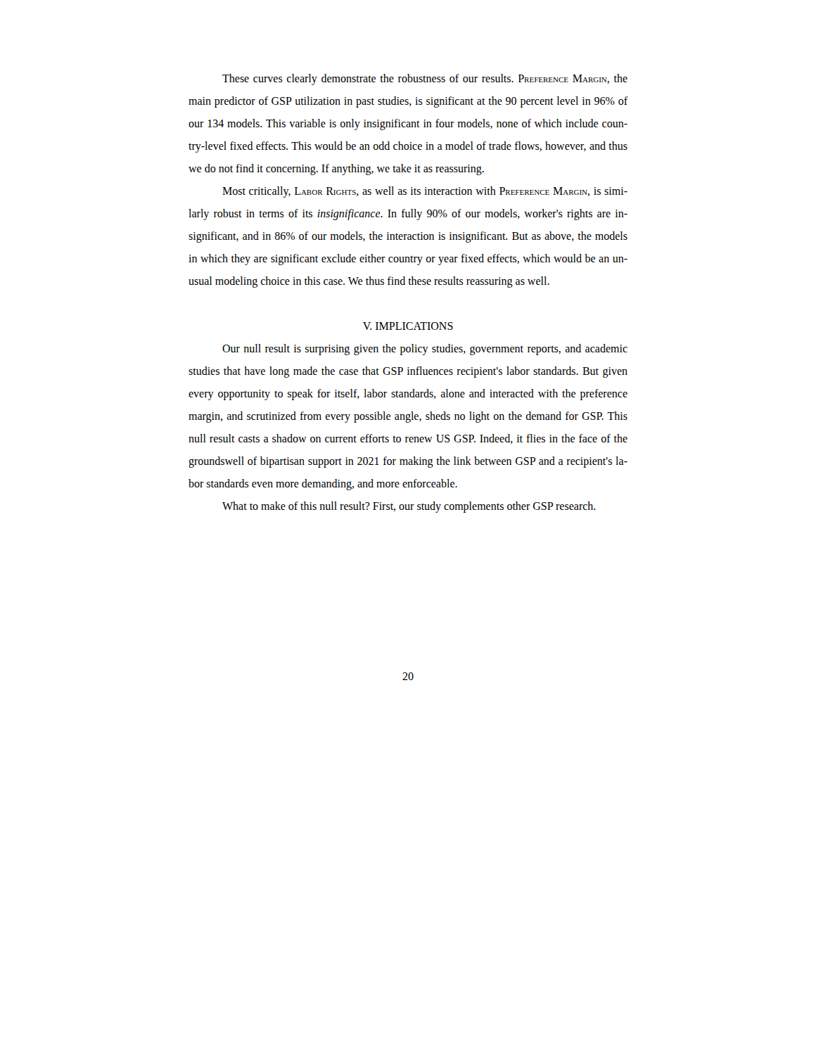These curves clearly demonstrate the robustness of our results. Preference Margin, the main predictor of GSP utilization in past studies, is significant at the 90 percent level in 96% of our 134 models. This variable is only insignificant in four models, none of which include country-level fixed effects. This would be an odd choice in a model of trade flows, however, and thus we do not find it concerning. If anything, we take it as reassuring.
Most critically, Labor Rights, as well as its interaction with Preference Margin, is similarly robust in terms of its insignificance. In fully 90% of our models, worker's rights are insignificant, and in 86% of our models, the interaction is insignificant. But as above, the models in which they are significant exclude either country or year fixed effects, which would be an unusual modeling choice in this case. We thus find these results reassuring as well.
V. IMPLICATIONS
Our null result is surprising given the policy studies, government reports, and academic studies that have long made the case that GSP influences recipient's labor standards. But given every opportunity to speak for itself, labor standards, alone and interacted with the preference margin, and scrutinized from every possible angle, sheds no light on the demand for GSP. This null result casts a shadow on current efforts to renew US GSP. Indeed, it flies in the face of the groundswell of bipartisan support in 2021 for making the link between GSP and a recipient's labor standards even more demanding, and more enforceable.
What to make of this null result? First, our study complements other GSP research.
20